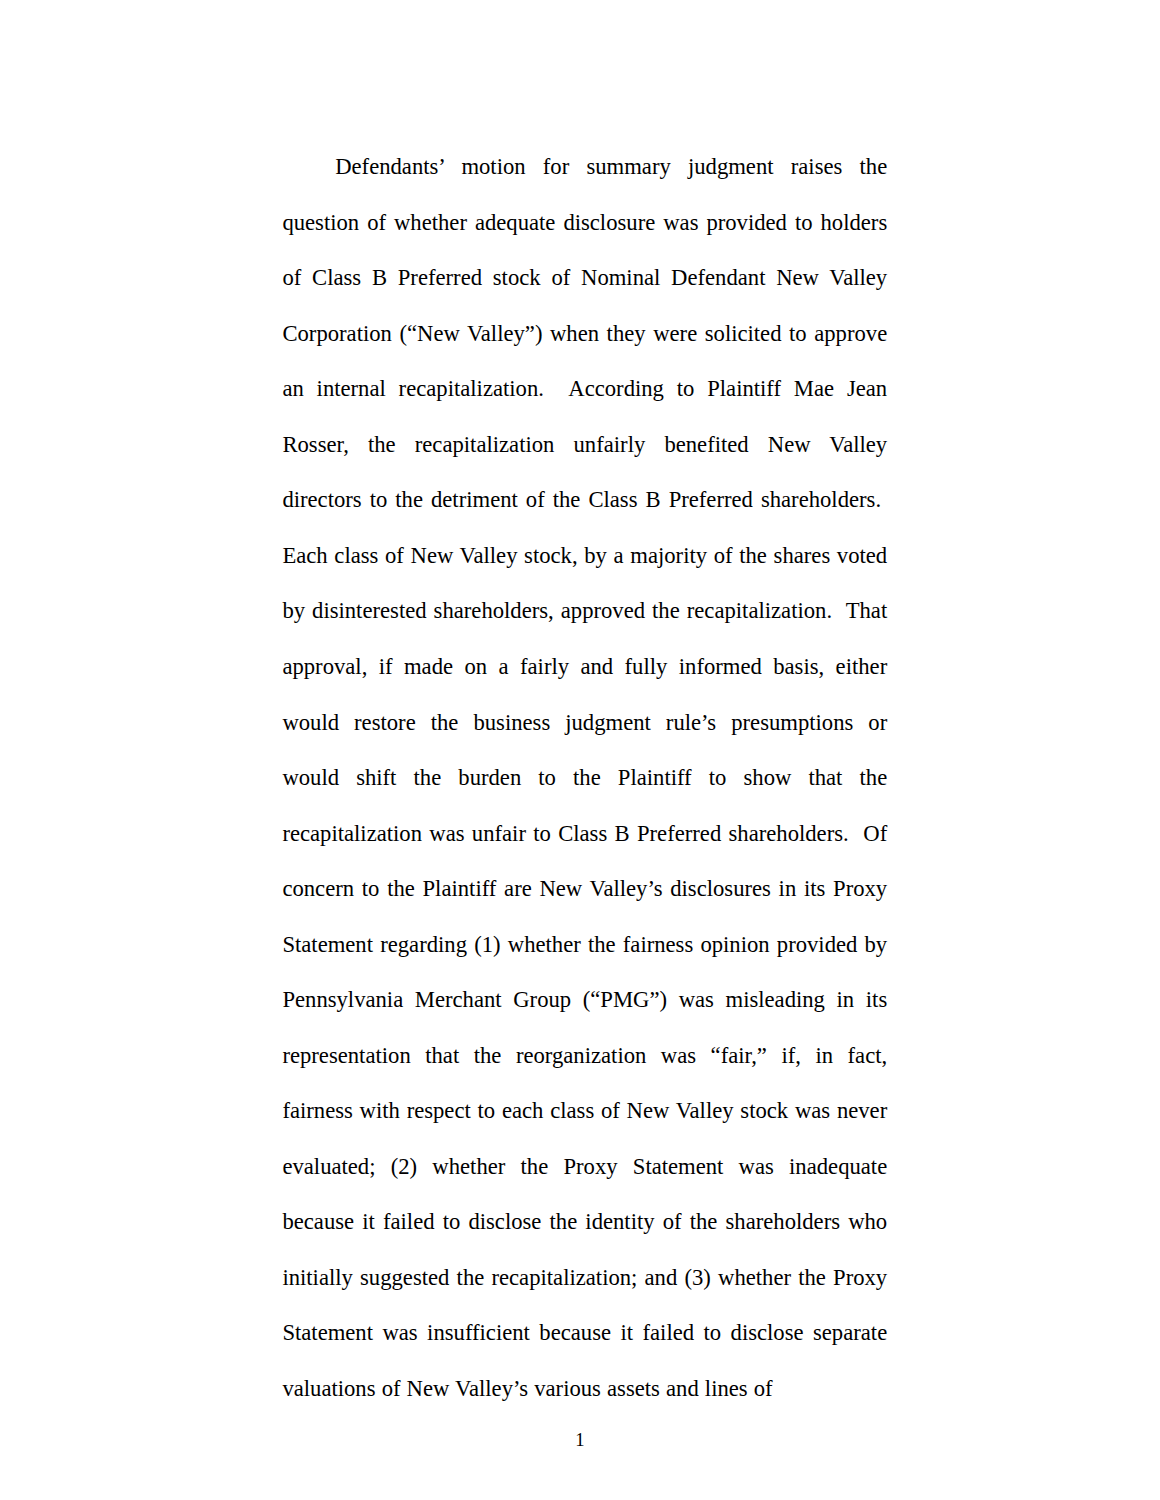Defendants’ motion for summary judgment raises the question of whether adequate disclosure was provided to holders of Class B Preferred stock of Nominal Defendant New Valley Corporation (“New Valley”) when they were solicited to approve an internal recapitalization. According to Plaintiff Mae Jean Rosser, the recapitalization unfairly benefited New Valley directors to the detriment of the Class B Preferred shareholders. Each class of New Valley stock, by a majority of the shares voted by disinterested shareholders, approved the recapitalization. That approval, if made on a fairly and fully informed basis, either would restore the business judgment rule’s presumptions or would shift the burden to the Plaintiff to show that the recapitalization was unfair to Class B Preferred shareholders. Of concern to the Plaintiff are New Valley’s disclosures in its Proxy Statement regarding (1) whether the fairness opinion provided by Pennsylvania Merchant Group (“PMG”) was misleading in its representation that the reorganization was “fair,” if, in fact, fairness with respect to each class of New Valley stock was never evaluated; (2) whether the Proxy Statement was inadequate because it failed to disclose the identity of the shareholders who initially suggested the recapitalization; and (3) whether the Proxy Statement was insufficient because it failed to disclose separate valuations of New Valley’s various assets and lines of
1